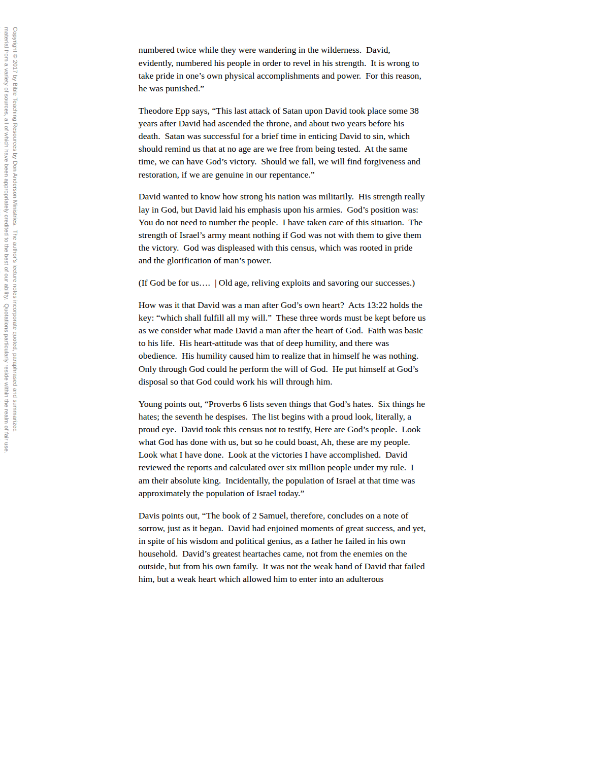Copyright © 2017 by Bible Teaching Resources by Don Anderson Ministries. The author's lecture notes incorporate quoted, paraphrased and summarized
material from a variety of sources, all of which have been appropriately credited to the best of our ability. Quotations particularly reside within the realm of fair use.
It is the nature of lecture notes to contain references that may prove difficult to accurately attribute. Any use of material without proper citation is unintentional.
numbered twice while they were wandering in the wilderness. David, evidently, numbered his people in order to revel in his strength. It is wrong to take pride in one’s own physical accomplishments and power. For this reason, he was punished.”
Theodore Epp says, “This last attack of Satan upon David took place some 38 years after David had ascended the throne, and about two years before his death. Satan was successful for a brief time in enticing David to sin, which should remind us that at no age are we free from being tested. At the same time, we can have God’s victory. Should we fall, we will find forgiveness and restoration, if we are genuine in our repentance.”
David wanted to know how strong his nation was militarily. His strength really lay in God, but David laid his emphasis upon his armies. God’s position was: You do not need to number the people. I have taken care of this situation. The strength of Israel’s army meant nothing if God was not with them to give them the victory. God was displeased with this census, which was rooted in pride and the glorification of man’s power.
(If God be for us…. | Old age, reliving exploits and savoring our successes.)
How was it that David was a man after God’s own heart? Acts 13:22 holds the key: “which shall fulfill all my will.” These three words must be kept before us as we consider what made David a man after the heart of God. Faith was basic to his life. His heart-attitude was that of deep humility, and there was obedience. His humility caused him to realize that in himself he was nothing. Only through God could he perform the will of God. He put himself at God’s disposal so that God could work his will through him.
Young points out, “Proverbs 6 lists seven things that God’s hates. Six things he hates; the seventh he despises. The list begins with a proud look, literally, a proud eye. David took this census not to testify, Here are God’s people. Look what God has done with us, but so he could boast, Ah, these are my people. Look what I have done. Look at the victories I have accomplished. David reviewed the reports and calculated over six million people under my rule. I am their absolute king. Incidentally, the population of Israel at that time was approximately the population of Israel today.”
Davis points out, “The book of 2 Samuel, therefore, concludes on a note of sorrow, just as it began. David had enjoined moments of great success, and yet, in spite of his wisdom and political genius, as a father he failed in his own household. David’s greatest heartaches came, not from the enemies on the outside, but from his own family. It was not the weak hand of David that failed him, but a weak heart which allowed him to enter into an adulterous